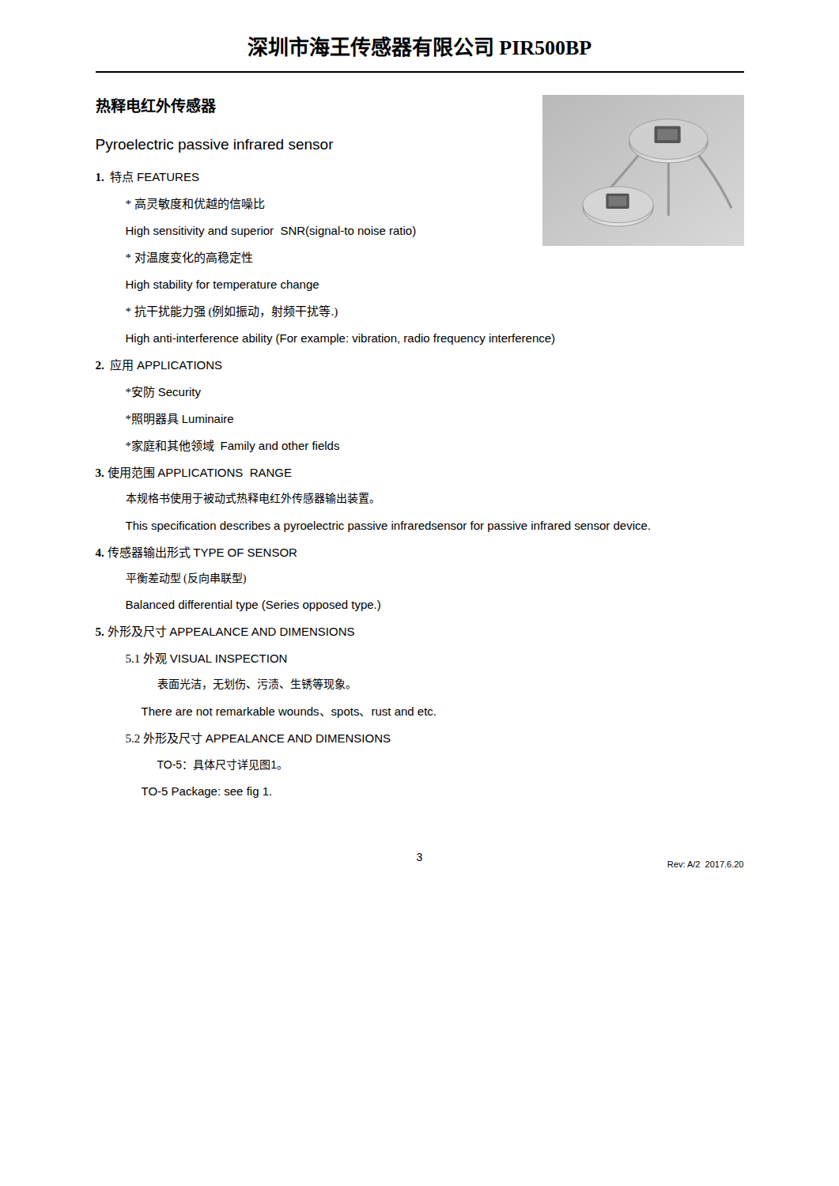深圳市海王传感器有限公司 PIR500BP
热释电红外传感器
Pyroelectric passive infrared sensor
1. 特点 FEATURES
* 高灵敏度和优越的信噪比
High sensitivity and superior SNR(signal-to noise ratio)
* 对温度变化的高稳定性
High stability for temperature change
* 抗干扰能力强 (例如振动，射频干扰等.)
High anti-interference ability (For example: vibration, radio frequency interference)
2. 应用 APPLICATIONS
*安防 Security
*照明器具 Luminaire
*家庭和其他领域 Family and other fields
3. 使用范围 APPLICATIONS RANGE
本规格书使用于被动式热释电红外传感器输出装置。
This specification describes a pyroelectric passive infraredsensor for passive infrared sensor device.
4. 传感器输出形式 TYPE OF SENSOR
平衡差动型 (反向串联型)
Balanced differential type (Series opposed type.)
5. 外形及尺寸 APPEALANCE AND DIMENSIONS
5.1 外观 VISUAL INSPECTION
表面光洁，无划伤、污渍、生锈等现象。
There are not remarkable wounds、spots、rust and etc.
5.2 外形及尺寸 APPEALANCE AND DIMENSIONS
TO-5：具体尺寸详见图1。
TO-5 Package: see fig 1.
3
Rev: A/2 2017.6.20